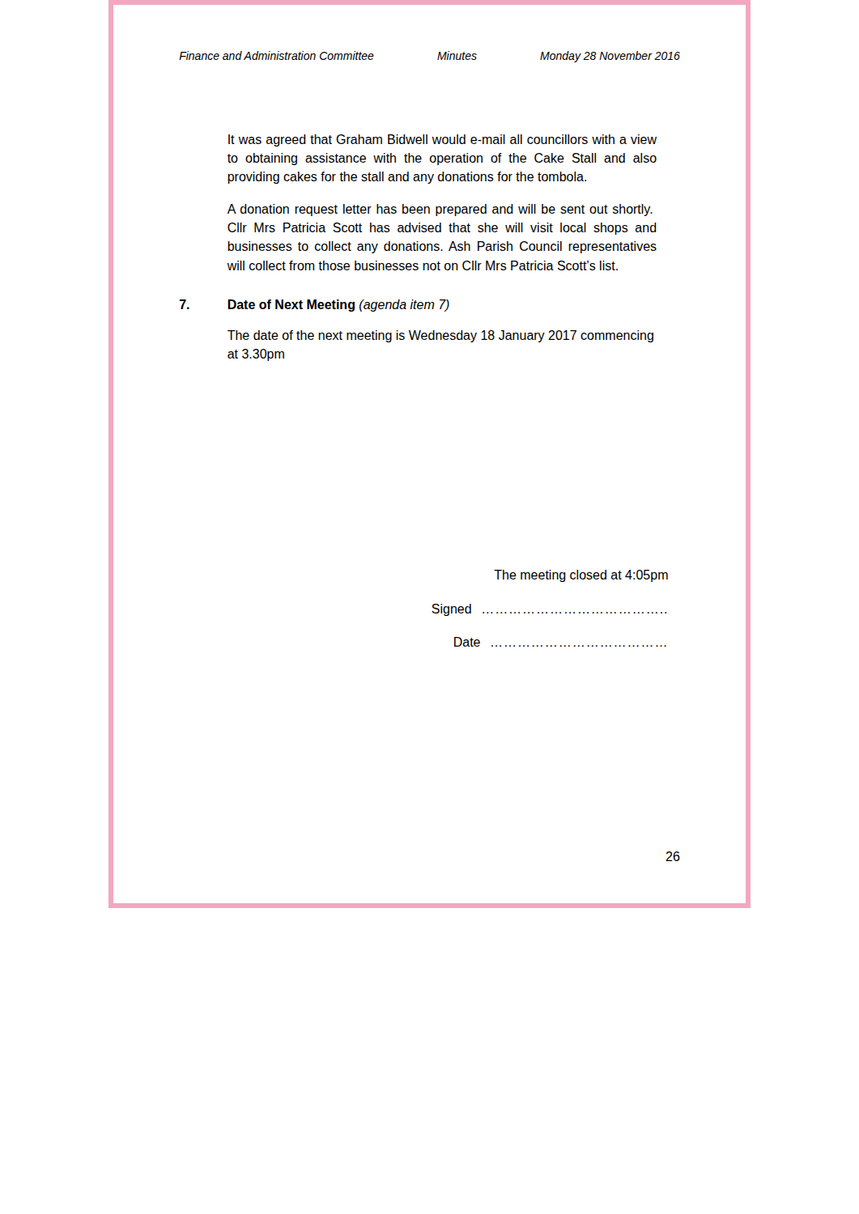Finance and Administration Committee
Minutes
Monday 28 November 2016
It was agreed that Graham Bidwell would e-mail all councillors with a view to obtaining assistance with the operation of the Cake Stall and also providing cakes for the stall and any donations for the tombola.
A donation request letter has been prepared and will be sent out shortly. Cllr Mrs Patricia Scott has advised that she will visit local shops and businesses to collect any donations. Ash Parish Council representatives will collect from those businesses not on Cllr Mrs Patricia Scott’s list.
7.
Date of Next Meeting (agenda item 7)
The date of the next meeting is Wednesday 18 January 2017 commencing at 3.30pm
The meeting closed at 4:05pm
Signed …………………………………..
Date …………………………………
26